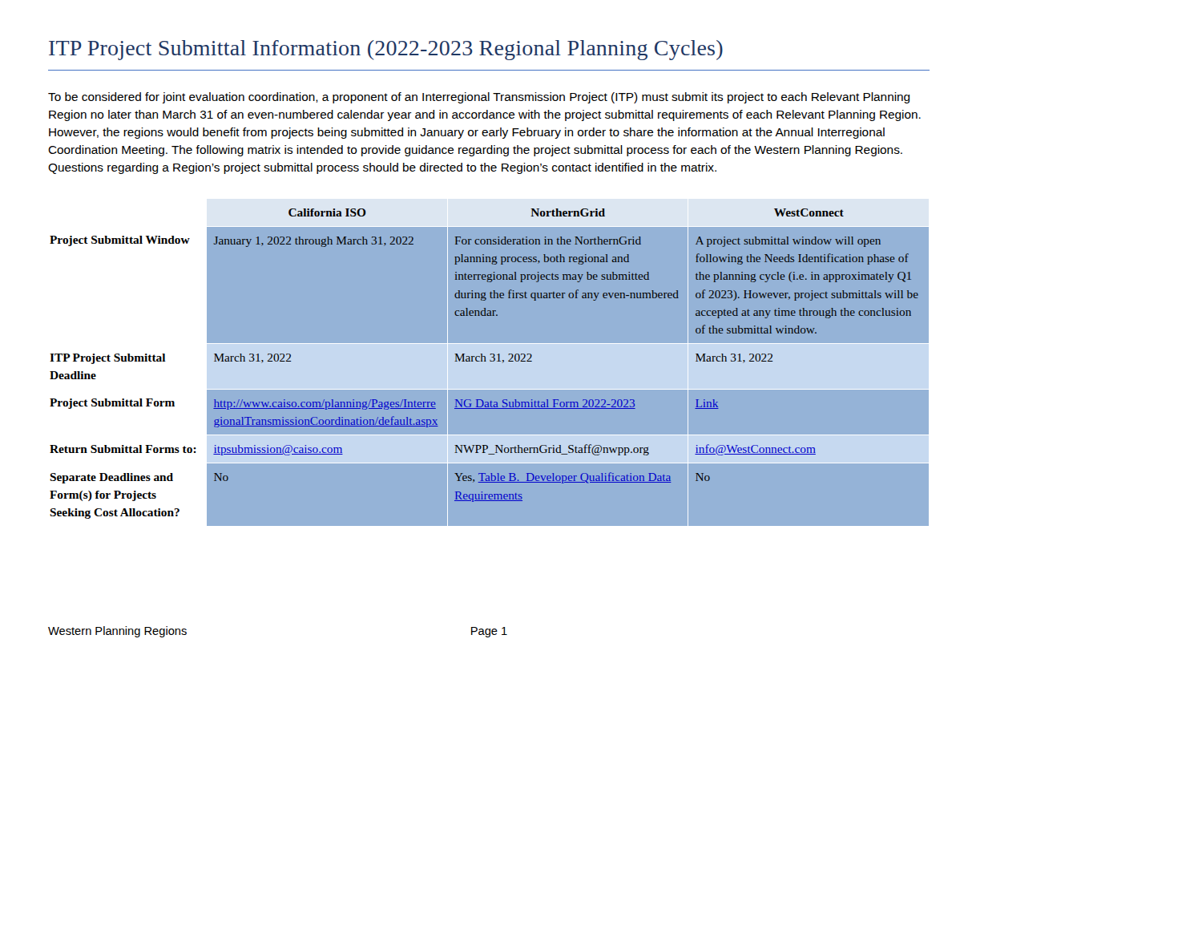ITP Project Submittal Information (2022-2023 Regional Planning Cycles)
To be considered for joint evaluation coordination, a proponent of an Interregional Transmission Project (ITP) must submit its project to each Relevant Planning Region no later than March 31 of an even-numbered calendar year and in accordance with the project submittal requirements of each Relevant Planning Region. However, the regions would benefit from projects being submitted in January or early February in order to share the information at the Annual Interregional Coordination Meeting. The following matrix is intended to provide guidance regarding the project submittal process for each of the Western Planning Regions. Questions regarding a Region’s project submittal process should be directed to the Region’s contact identified in the matrix.
| | California ISO | NorthernGrid | WestConnect |
| --- | --- | --- | --- |
| Project Submittal Window | January 1, 2022 through March 31, 2022 | For consideration in the NorthernGrid planning process, both regional and interregional projects may be submitted during the first quarter of any even-numbered calendar. | A project submittal window will open following the Needs Identification phase of the planning cycle (i.e. in approximately Q1 of 2023). However, project submittals will be accepted at any time through the conclusion of the submittal window. |
| ITP Project Submittal Deadline | March 31, 2022 | March 31, 2022 | March 31, 2022 |
| Project Submittal Form | http://www.caiso.com/planning/Pages/InterregionalTransmissionCoordination/default.aspx | NG Data Submittal Form 2022-2023 | Link |
| Return Submittal Forms to: | itpsubmission@caiso.com | NWPP_NorthernGrid_Staff@nwpp.org | info@WestConnect.com |
| Separate Deadlines and Form(s) for Projects Seeking Cost Allocation? | No | Yes, Table B. Developer Qualification Data Requirements | No |
Western Planning Regions
Page 1